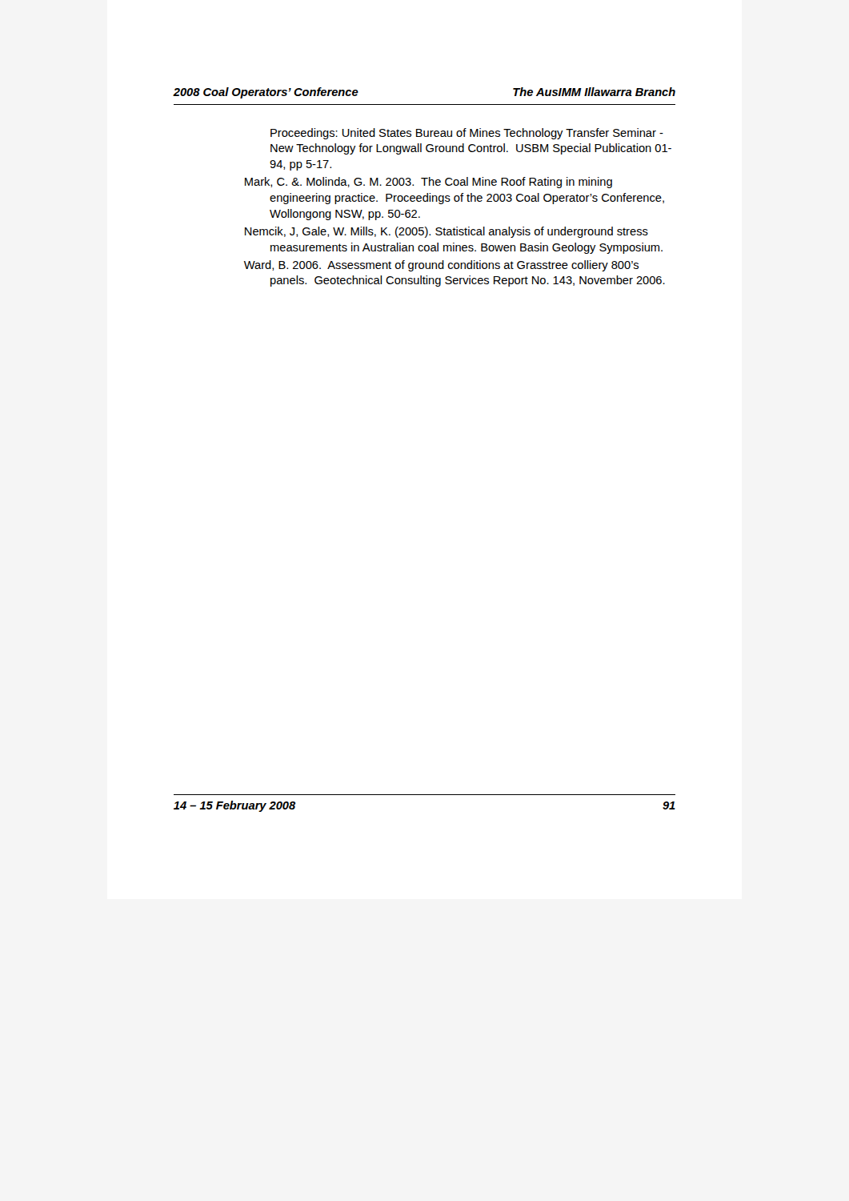2008 Coal Operators’ Conference The AusIMM Illawarra Branch
Proceedings: United States Bureau of Mines Technology Transfer Seminar - New Technology for Longwall Ground Control. USBM Special Publication 01-94, pp 5-17.
Mark, C. &. Molinda, G. M. 2003. The Coal Mine Roof Rating in mining engineering practice. Proceedings of the 2003 Coal Operator’s Conference, Wollongong NSW, pp. 50-62.
Nemcik, J, Gale, W. Mills, K. (2005). Statistical analysis of underground stress measurements in Australian coal mines. Bowen Basin Geology Symposium.
Ward, B. 2006. Assessment of ground conditions at Grasstree colliery 800’s panels. Geotechnical Consulting Services Report No. 143, November 2006.
14 – 15 February 2008 91